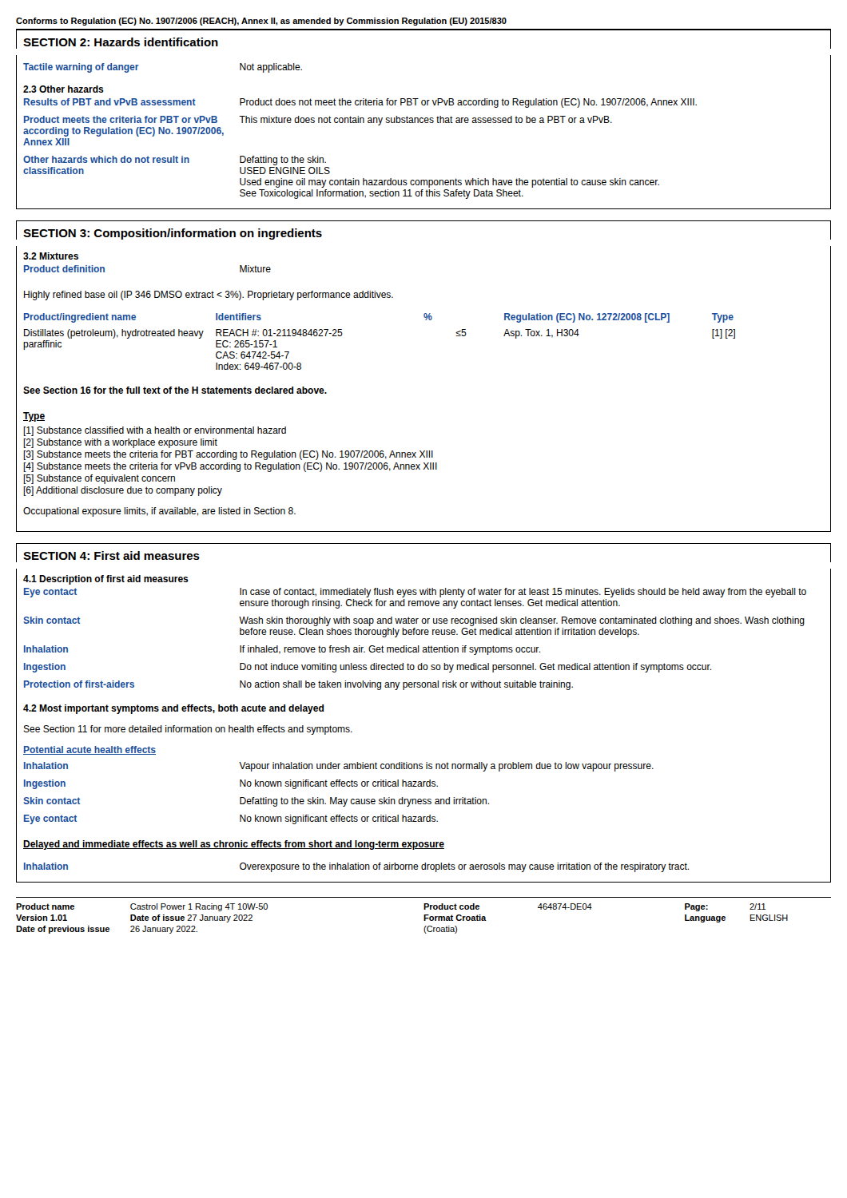Conforms to Regulation (EC) No. 1907/2006 (REACH), Annex II, as amended by Commission Regulation (EU) 2015/830
SECTION 2: Hazards identification
| Tactile warning of danger | Not applicable. |
2.3 Other hazards
| Results of PBT and vPvB assessment | Product does not meet the criteria for PBT or vPvB according to Regulation (EC) No. 1907/2006, Annex XIII. |
| Product meets the criteria for PBT or vPvB according to Regulation (EC) No. 1907/2006, Annex XIII | This mixture does not contain any substances that are assessed to be a PBT or a vPvB. |
| Other hazards which do not result in classification | Defatting to the skin. USED ENGINE OILS Used engine oil may contain hazardous components which have the potential to cause skin cancer. See Toxicological Information, section 11 of this Safety Data Sheet. |
SECTION 3: Composition/information on ingredients
3.2 Mixtures
| Product definition | Mixture |
Highly refined base oil (IP 346 DMSO extract < 3%). Proprietary performance additives.
| Product/ingredient name | Identifiers | % | Regulation (EC) No. 1272/2008 [CLP] | Type |
| --- | --- | --- | --- | --- |
| Distillates (petroleum), hydrotreated heavy paraffinic | REACH #: 01-2119484627-25 EC: 265-157-1 CAS: 64742-54-7 Index: 649-467-00-8 | ≤5 | Asp. Tox. 1, H304 | [1] [2] |
See Section 16 for the full text of the H statements declared above.
Type
[1] Substance classified with a health or environmental hazard
[2] Substance with a workplace exposure limit
[3] Substance meets the criteria for PBT according to Regulation (EC) No. 1907/2006, Annex XIII
[4] Substance meets the criteria for vPvB according to Regulation (EC) No. 1907/2006, Annex XIII
[5] Substance of equivalent concern
[6] Additional disclosure due to company policy
Occupational exposure limits, if available, are listed in Section 8.
SECTION 4: First aid measures
4.1 Description of first aid measures
| Eye contact | In case of contact, immediately flush eyes with plenty of water for at least 15 minutes. Eyelids should be held away from the eyeball to ensure thorough rinsing. Check for and remove any contact lenses. Get medical attention. |
| Skin contact | Wash skin thoroughly with soap and water or use recognised skin cleanser. Remove contaminated clothing and shoes. Wash clothing before reuse. Clean shoes thoroughly before reuse. Get medical attention if irritation develops. |
| Inhalation | If inhaled, remove to fresh air. Get medical attention if symptoms occur. |
| Ingestion | Do not induce vomiting unless directed to do so by medical personnel. Get medical attention if symptoms occur. |
| Protection of first-aiders | No action shall be taken involving any personal risk or without suitable training. |
4.2 Most important symptoms and effects, both acute and delayed
See Section 11 for more detailed information on health effects and symptoms.
Potential acute health effects
| Inhalation | Vapour inhalation under ambient conditions is not normally a problem due to low vapour pressure. |
| Ingestion | No known significant effects or critical hazards. |
| Skin contact | Defatting to the skin. May cause skin dryness and irritation. |
| Eye contact | No known significant effects or critical hazards. |
Delayed and immediate effects as well as chronic effects from short and long-term exposure
| Inhalation | Overexposure to the inhalation of airborne droplets or aerosols may cause irritation of the respiratory tract. |
| Product name | Castrol Power 1 Racing 4T 10W-50 | Product code | 464874-DE04 | Page: | 2/11 |
| Version 1.01 | Date of issue 27 January 2022 | Format Croatia | | Language | ENGLISH |
| Date of previous issue | 26 January 2022. | (Croatia) | | | |